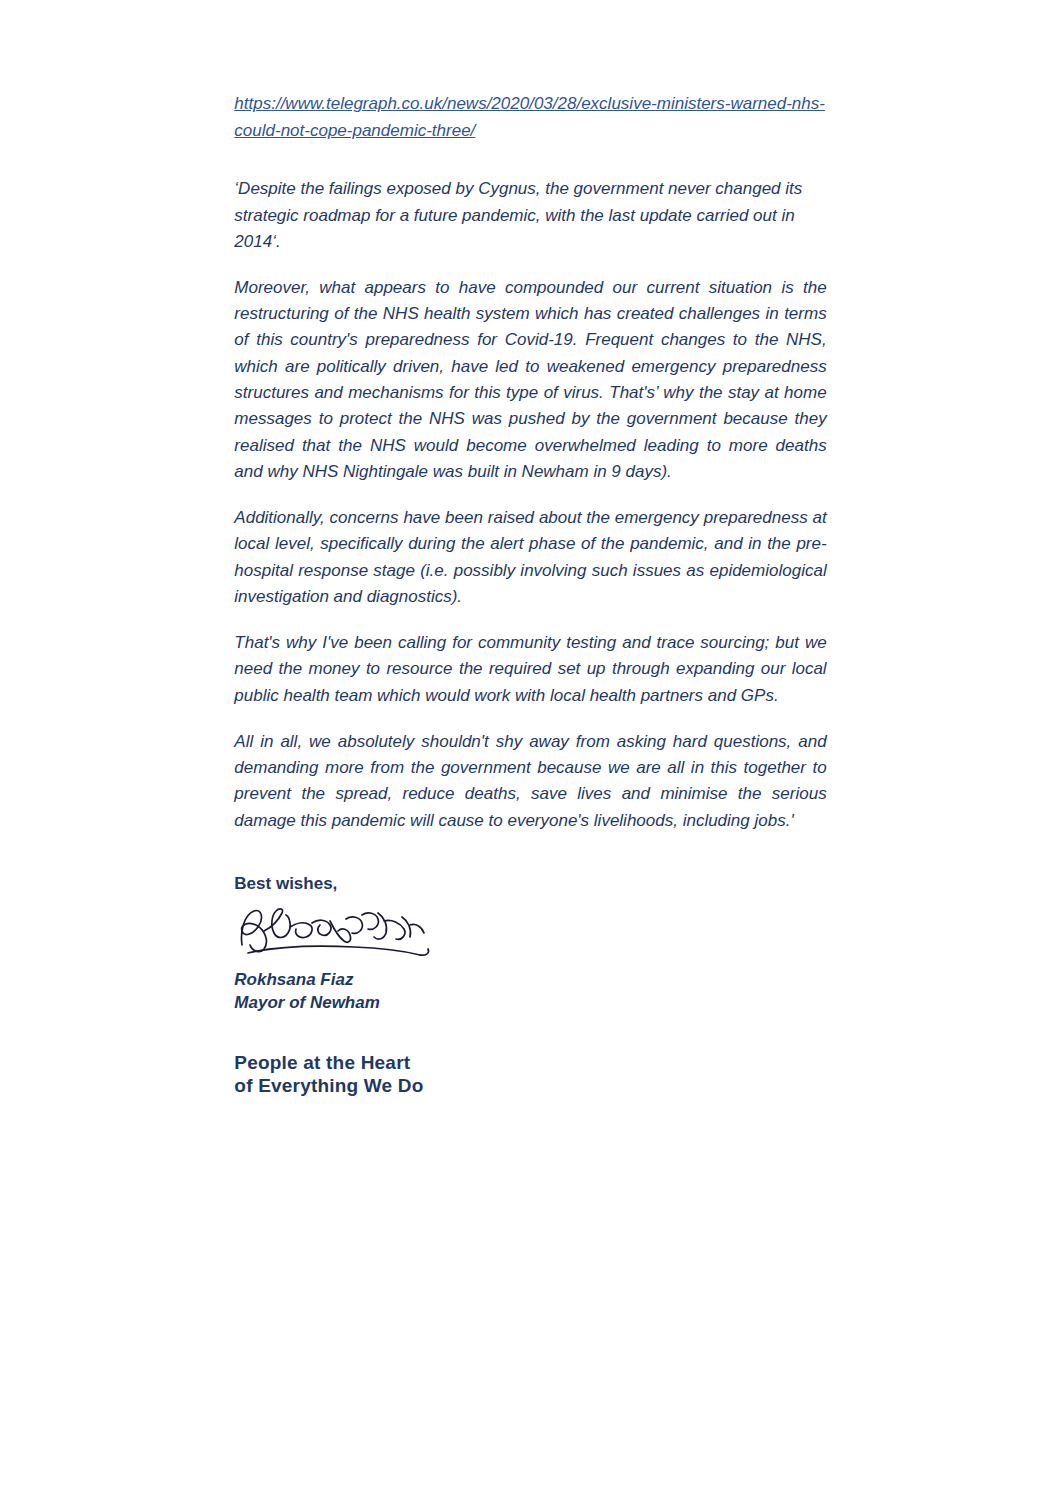https://www.telegraph.co.uk/news/2020/03/28/exclusive-ministers-warned-nhs-could-not-cope-pandemic-three/
‘Despite the failings exposed by Cygnus, the government never changed its strategic roadmap for a future pandemic, with the last update carried out in 2014‘.
Moreover, what appears to have compounded our current situation is the restructuring of the NHS health system which has created challenges in terms of this country's preparedness for Covid-19. Frequent changes to the NHS, which are politically driven, have led to weakened emergency preparedness structures and mechanisms for this type of virus. That's’ why the stay at home messages to protect the NHS was pushed by the government because they realised that the NHS would become overwhelmed leading to more deaths and why NHS Nightingale was built in Newham in 9 days).
Additionally, concerns have been raised about the emergency preparedness at local level, specifically during the alert phase of the pandemic, and in the pre-hospital response stage (i.e. possibly involving such issues as epidemiological investigation and diagnostics).
That's why I've been calling for community testing and trace sourcing; but we need the money to resource the required set up through expanding our local public health team which would work with local health partners and GPs.
All in all, we absolutely shouldn't shy away from asking hard questions, and demanding more from the government because we are all in this together to prevent the spread, reduce deaths, save lives and minimise the serious damage this pandemic will cause to everyone's livelihoods, including jobs.'
Best wishes,
Rokhsana Fiaz
Mayor of Newham
People at the Heart
of Everything We Do